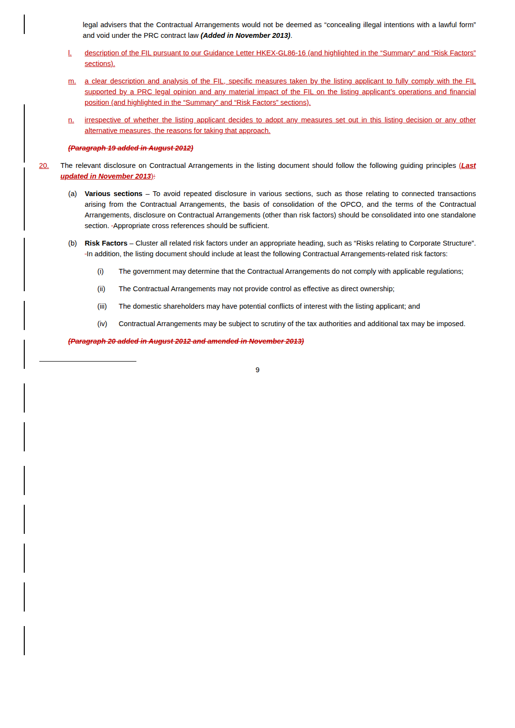legal advisers that the Contractual Arrangements would not be deemed as “concealing illegal intentions with a lawful form” and void under the PRC contract law (Added in November 2013).
l.
description of the FIL pursuant to our Guidance Letter HKEX-GL86-16 (and highlighted in the “Summary” and “Risk Factors” sections).
m.
a clear description and analysis of the FIL, specific measures taken by the listing applicant to fully comply with the FIL supported by a PRC legal opinion and any material impact of the FIL on the listing applicant’s operations and financial position (and highlighted in the “Summary” and “Risk Factors” sections).
n.
irrespective of whether the listing applicant decides to adopt any measures set out in this listing decision or any other alternative measures, the reasons for taking that approach.
(Paragraph 19 added in August 2012)
20.
The relevant disclosure on Contractual Arrangements in the listing document should follow the following guiding principles (Last updated in November 2013):
(a)
Various sections – To avoid repeated disclosure in various sections, such as those relating to connected transactions arising from the Contractual Arrangements, the basis of consolidation of the OPCO, and the terms of the Contractual Arrangements, disclosure on Contractual Arrangements (other than risk factors) should be consolidated into one standalone section. Appropriate cross references should be sufficient.
(b)
Risk Factors – Cluster all related risk factors under an appropriate heading, such as “Risks relating to Corporate Structure”. In addition, the listing document should include at least the following Contractual Arrangements-related risk factors:
(i)
The government may determine that the Contractual Arrangements do not comply with applicable regulations;
(ii)
The Contractual Arrangements may not provide control as effective as direct ownership;
(iii)
The domestic shareholders may have potential conflicts of interest with the listing applicant; and
(iv)
Contractual Arrangements may be subject to scrutiny of the tax authorities and additional tax may be imposed.
(Paragraph 20 added in August 2012 and amended in November 2013)
9